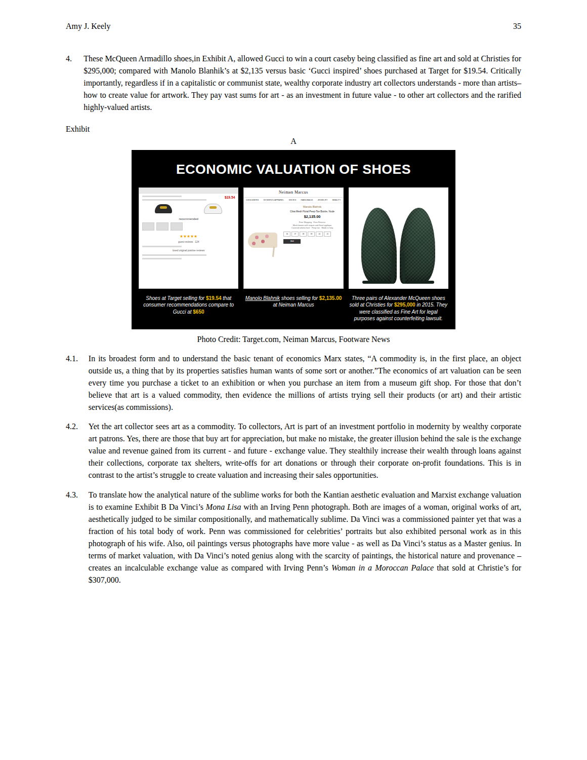Amy J. Keely
35
These McQueen Armadillo shoes,in Exhibit A, allowed Gucci to win a court caseby being classified as fine art and sold at Christies for $295,000; compared with Manolo Blanhik’s at $2,135 versus basic ‘Gucci inspired’ shoes purchased at Target for $19.54. Critically importantly, regardless if in a capitalistic or communist state, wealthy corporate industry art collectors understands - more than artists–how to create value for artwork. They pay vast sums for art - as an investment in future value - to other art collectors and the rarified highly-valued artists.
Exhibit
A
ECONOMIC VALUATION OF SHOES
$19.54
recommended
★★★★★
guest reviews 124
loved original positive reviews
Neiman Marcus
DESIGNERS WOMEN'S APPAREL SHOES HANDBAGS JEWELRY BEAUTY
Manolo Blahnik
Clisa Mesh Floral Peep-Toe Bootie, Nude
$2,135.00
Free Shipping · Free Returns
Mesh bootie with sequin and floral applique
Covered stiletto heel · Peep toe · Made in Italy
36
37
38
39
40
41
Add
Shoes at Target selling for $19.54 that consumer recommendations compare to Gucci at $650
Manolo Blahnik shoes selling for $2,135.00 at Neiman Marcus
Three pairs of Alexander McQueen shoes sold at Christies for $295,000 in 2015. They were classified as Fine Art for legal purposes against counterfeiting lawsuit.
Photo Credit: Target.com, Neiman Marcus, Footware News
4.1. In its broadest form and to understand the basic tenant of economics Marx states, “A commodity is, in the first place, an object outside us, a thing that by its properties satisfies human wants of some sort or another.”The economics of art valuation can be seen every time you purchase a ticket to an exhibition or when you purchase an item from a museum gift shop. For those that don’t believe that art is a valued commodity, then evidence the millions of artists trying sell their products (or art) and their artistic services(as commissions).
4.2. Yet the art collector sees art as a commodity. To collectors, Art is part of an investment portfolio in modernity by wealthy corporate art patrons. Yes, there are those that buy art for appreciation, but make no mistake, the greater illusion behind the sale is the exchange value and revenue gained from its current - and future - exchange value. They stealthily increase their wealth through loans against their collections, corporate tax shelters, write-offs for art donations or through their corporate on-profit foundations. This is in contrast to the artist’s struggle to create valuation and increasing their sales opportunities.
4.3. To translate how the analytical nature of the sublime works for both the Kantian aesthetic evaluation and Marxist exchange valuation is to examine Exhibit B Da Vinci’s Mona Lisa with an Irving Penn photograph. Both are images of a woman, original works of art, aesthetically judged to be similar compositionally, and mathematically sublime. Da Vinci was a commissioned painter yet that was a fraction of his total body of work. Penn was commissioned for celebrities’ portraits but also exhibited personal work as in this photograph of his wife. Also, oil paintings versus photographs have more value - as well as Da Vinci’s status as a Master genius. In terms of market valuation, with Da Vinci’s noted genius along with the scarcity of paintings, the historical nature and provenance – creates an incalculable exchange value as compared with Irving Penn’s Woman in a Moroccan Palace that sold at Christie’s for $307,000.